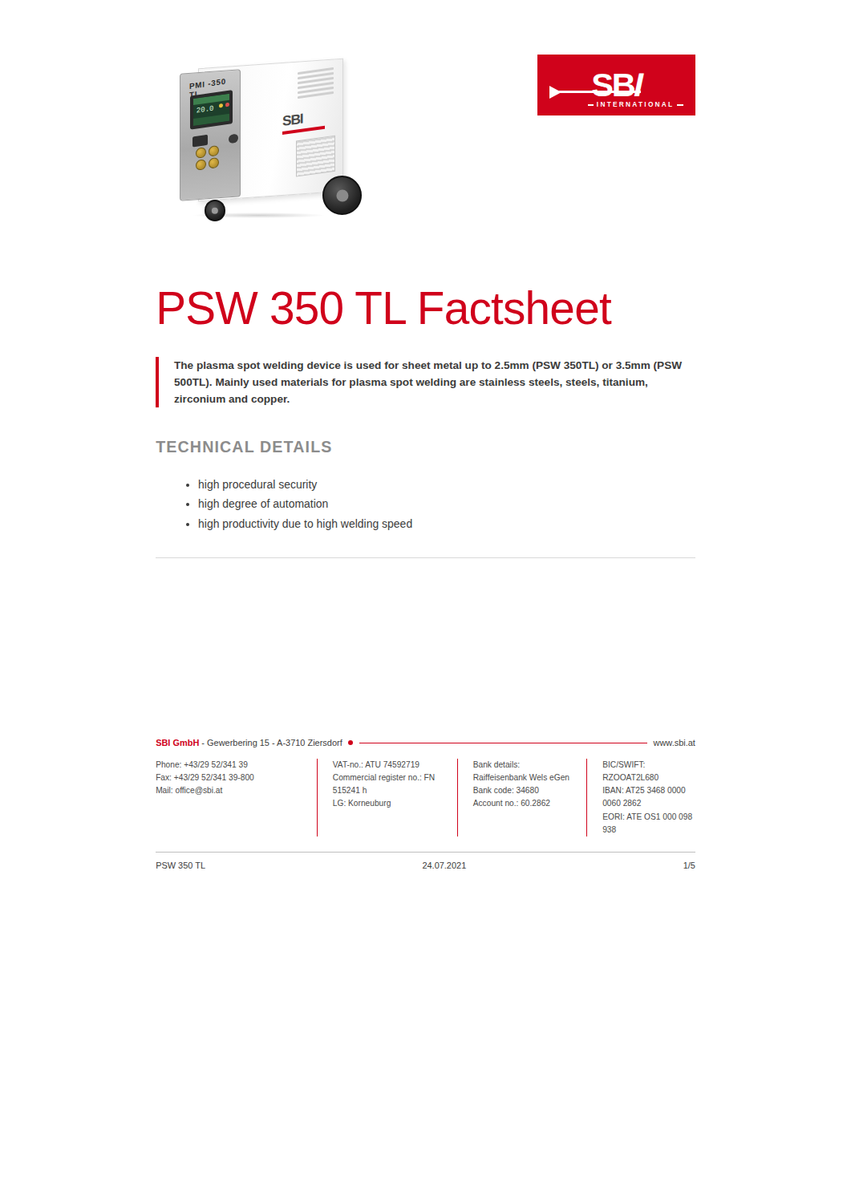SBI
PMI -350 TL
20.0
SBI
INTERNATIONAL
PSW 350 TL Factsheet
The plasma spot welding device is used for sheet metal up to 2.5mm (PSW 350TL) or 3.5mm (PSW 500TL). Mainly used materials for plasma spot welding are stainless steels, steels, titanium, zirconium and copper.
Technical details
high procedural security
high degree of automation
high productivity due to high welding speed
SBI GmbH - Gewerbering 15 - A-3710 Ziersdorf
www.sbi.at
Phone: +43/29 52/341 39
Fax: +43/29 52/341 39-800
Mail: office@sbi.at
VAT-no.: ATU 74592719
Commercial register no.: FN 515241 h
LG: Korneuburg
Bank details: Raiffeisenbank Wels eGen
Bank code: 34680
Account no.: 60.2862
BIC/SWIFT: RZOOAT2L680
IBAN: AT25 3468 0000 0060 2862
EORI: ATE OS1 000 098 938
PSW 350 TL
24.07.2021
1/5